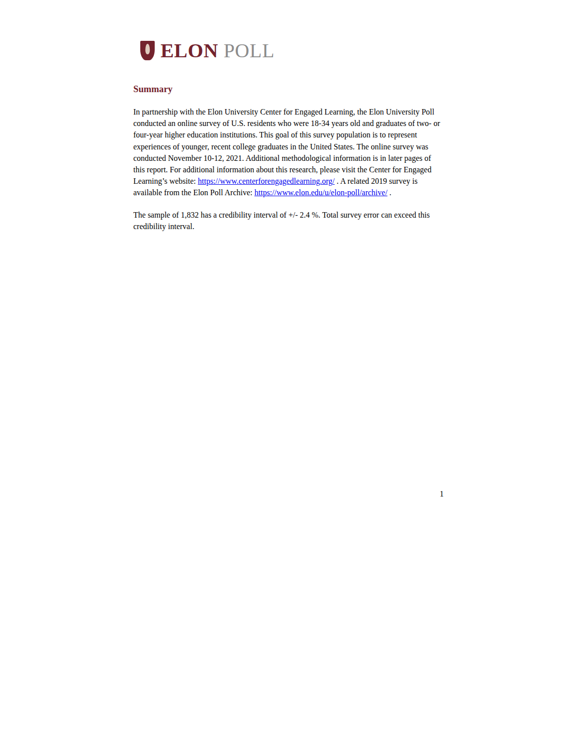ELON POLL
Summary
In partnership with the Elon University Center for Engaged Learning, the Elon University Poll conducted an online survey of U.S. residents who were 18-34 years old and graduates of two- or four-year higher education institutions. This goal of this survey population is to represent experiences of younger, recent college graduates in the United States. The online survey was conducted November 10-12, 2021. Additional methodological information is in later pages of this report. For additional information about this research, please visit the Center for Engaged Learning’s website: https://www.centerforengagedlearning.org/ . A related 2019 survey is available from the Elon Poll Archive: https://www.elon.edu/u/elon-poll/archive/ .
The sample of 1,832 has a credibility interval of +/- 2.4 %. Total survey error can exceed this credibility interval.
1